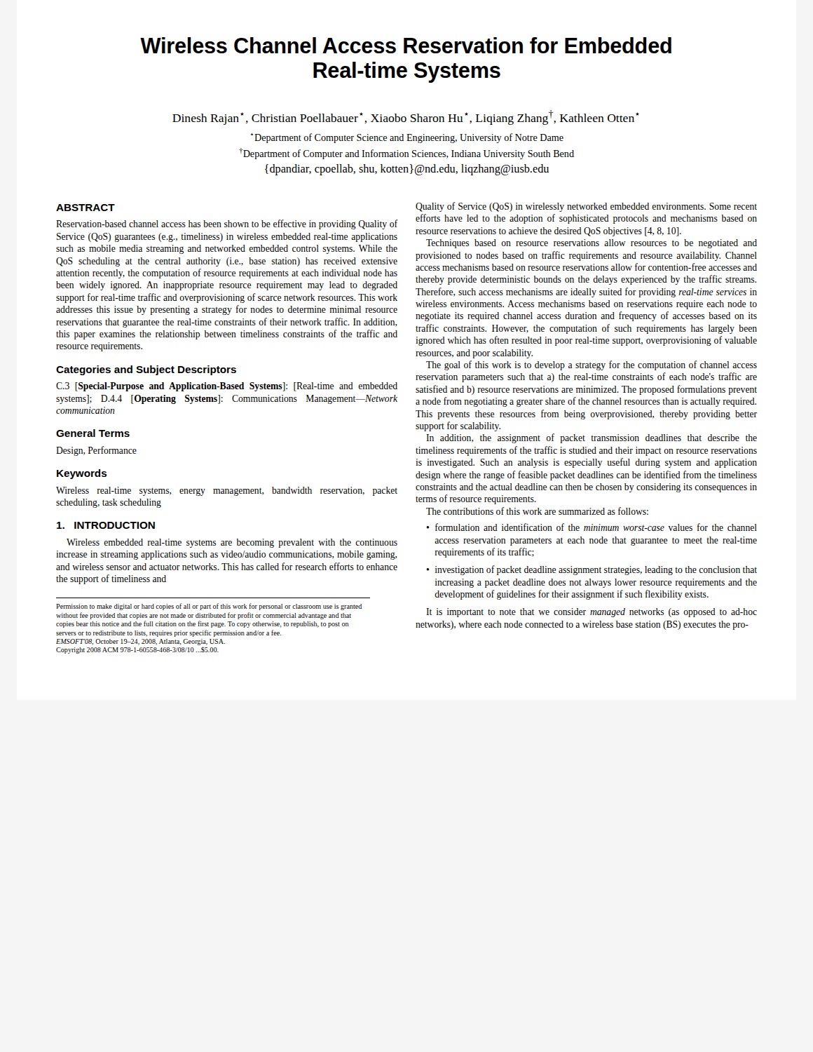Wireless Channel Access Reservation for Embedded
Real-time Systems
Dinesh Rajan⋆, Christian Poellabauer⋆, Xiaobo Sharon Hu⋆, Liqiang Zhang†, Kathleen Otten⋆
⋆Department of Computer Science and Engineering, University of Notre Dame
†Department of Computer and Information Sciences, Indiana University South Bend
{dpandiar, cpoellab, shu, kotten}@nd.edu, liqzhang@iusb.edu
ABSTRACT
Reservation-based channel access has been shown to be effective in providing Quality of Service (QoS) guarantees (e.g., timeliness) in wireless embedded real-time applications such as mobile media streaming and networked embedded control systems. While the QoS scheduling at the central authority (i.e., base station) has received extensive attention recently, the computation of resource requirements at each individual node has been widely ignored. An inappropriate resource requirement may lead to degraded support for real-time traffic and overprovisioning of scarce network resources. This work addresses this issue by presenting a strategy for nodes to determine minimal resource reservations that guarantee the real-time constraints of their network traffic. In addition, this paper examines the relationship between timeliness constraints of the traffic and resource requirements.
Categories and Subject Descriptors
C.3 [Special-Purpose and Application-Based Systems]: [Real-time and embedded systems]; D.4.4 [Operating Systems]: Communications Management—Network communication
General Terms
Design, Performance
Keywords
Wireless real-time systems, energy management, bandwidth reservation, packet scheduling, task scheduling
1. INTRODUCTION
Wireless embedded real-time systems are becoming prevalent with the continuous increase in streaming applications such as video/audio communications, mobile gaming, and wireless sensor and actuator networks. This has called for research efforts to enhance the support of timeliness and
Permission to make digital or hard copies of all or part of this work for personal or classroom use is granted without fee provided that copies are not made or distributed for profit or commercial advantage and that copies bear this notice and the full citation on the first page. To copy otherwise, to republish, to post on servers or to redistribute to lists, requires prior specific permission and/or a fee.
EMSOFT'08, October 19–24, 2008, Atlanta, Georgia, USA.
Copyright 2008 ACM 978-1-60558-468-3/08/10 ...$5.00.
Quality of Service (QoS) in wirelessly networked embedded environments. Some recent efforts have led to the adoption of sophisticated protocols and mechanisms based on resource reservations to achieve the desired QoS objectives [4, 8, 10].
Techniques based on resource reservations allow resources to be negotiated and provisioned to nodes based on traffic requirements and resource availability. Channel access mechanisms based on resource reservations allow for contention-free accesses and thereby provide deterministic bounds on the delays experienced by the traffic streams. Therefore, such access mechanisms are ideally suited for providing real-time services in wireless environments. Access mechanisms based on reservations require each node to negotiate its required channel access duration and frequency of accesses based on its traffic constraints. However, the computation of such requirements has largely been ignored which has often resulted in poor real-time support, overprovisioning of valuable resources, and poor scalability.
The goal of this work is to develop a strategy for the computation of channel access reservation parameters such that a) the real-time constraints of each node's traffic are satisfied and b) resource reservations are minimized. The proposed formulations prevent a node from negotiating a greater share of the channel resources than is actually required. This prevents these resources from being overprovisioned, thereby providing better support for scalability.
In addition, the assignment of packet transmission deadlines that describe the timeliness requirements of the traffic is studied and their impact on resource reservations is investigated. Such an analysis is especially useful during system and application design where the range of feasible packet deadlines can be identified from the timeliness constraints and the actual deadline can then be chosen by considering its consequences in terms of resource requirements.
The contributions of this work are summarized as follows:
formulation and identification of the minimum worst-case values for the channel access reservation parameters at each node that guarantee to meet the real-time requirements of its traffic;
investigation of packet deadline assignment strategies, leading to the conclusion that increasing a packet deadline does not always lower resource requirements and the development of guidelines for their assignment if such flexibility exists.
It is important to note that we consider managed networks (as opposed to ad-hoc networks), where each node connected to a wireless base station (BS) executes the pro-